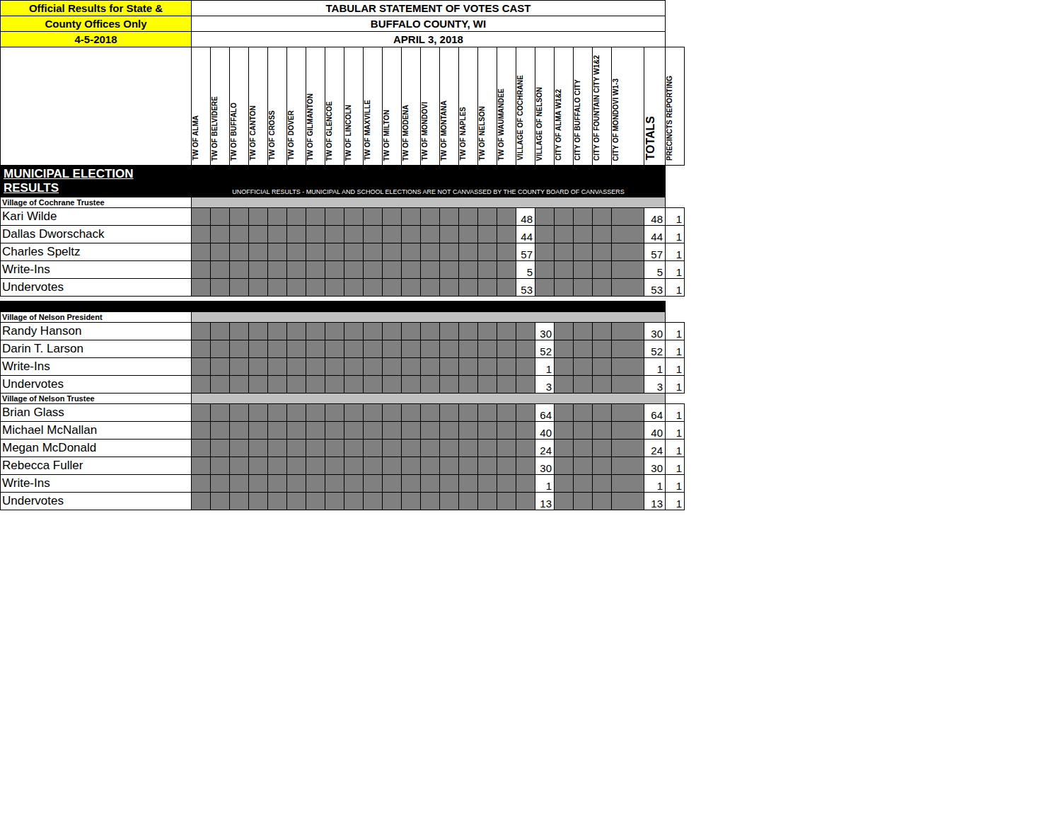| Official Results for State & | TABULAR STATEMENT OF VOTES CAST |
| County Offices Only | BUFFALO COUNTY, WI |
| 4-5-2018 | APRIL 3, 2018 |
| | TW OF ALMA | TW OF BELVIDERE | TW OF BUFFALO | TW OF CANTON | TW OF CROSS | TW OF DOVER | TW OF GILMANTON | TW OF GLENCOE | TW OF LINCOLN | TW OF MAXVILLE | TW OF MILTON | TW OF MODENA | TW OF MONDOVI | TW OF MONTANA | TW OF NAPLES | TW OF NELSON | TW OF WAUMANDEE | VILLAGE OF COCHRANE | VILLAGE OF NELSON | CITY OF ALMA W1&2 | CITY OF BUFFALO CITY | CITY OF FOUNTAIN CITY W1&2 | CITY OF MONDOVI W1-3 | TOTALS | PRECINCTS REPORTING |
| MUNICIPAL ELECTION RESULTS | UNOFFICIAL RESULTS - MUNICIPAL AND SCHOOL ELECTIONS ARE NOT CANVASSED BY THE COUNTY BOARD OF CANVASSERS |
| Village of Cochrane Trustee | |
| Kari Wilde | | | | | | | | | | | | | | | | | | 48 | | | | | | 48 | 1 |
| Dallas Dworschack | | | | | | | | | | | | | | | | | | 44 | | | | | | 44 | 1 |
| Charles Speltz | | | | | | | | | | | | | | | | | | 57 | | | | | | 57 | 1 |
| Write-Ins | | | | | | | | | | | | | | | | | | 5 | | | | | | 5 | 1 |
| Undervotes | | | | | | | | | | | | | | | | | | 53 | | | | | | 53 | 1 |
| Village of Nelson President | |
| Randy Hanson | | | | | | | | | | | | | | | | | | | 30 | | | | | 30 | 1 |
| Darin T. Larson | | | | | | | | | | | | | | | | | | | 52 | | | | | 52 | 1 |
| Write-Ins | | | | | | | | | | | | | | | | | | | 1 | | | | | 1 | 1 |
| Undervotes | | | | | | | | | | | | | | | | | | | 3 | | | | | 3 | 1 |
| Village of Nelson Trustee | |
| Brian Glass | | | | | | | | | | | | | | | | | | | 64 | | | | | 64 | 1 |
| Michael McNallan | | | | | | | | | | | | | | | | | | | 40 | | | | | 40 | 1 |
| Megan McDonald | | | | | | | | | | | | | | | | | | | 24 | | | | | 24 | 1 |
| Rebecca Fuller | | | | | | | | | | | | | | | | | | | 30 | | | | | 30 | 1 |
| Write-Ins | | | | | | | | | | | | | | | | | | | 1 | | | | | 1 | 1 |
| Undervotes | | | | | | | | | | | | | | | | | | | 13 | | | | | 13 | 1 |